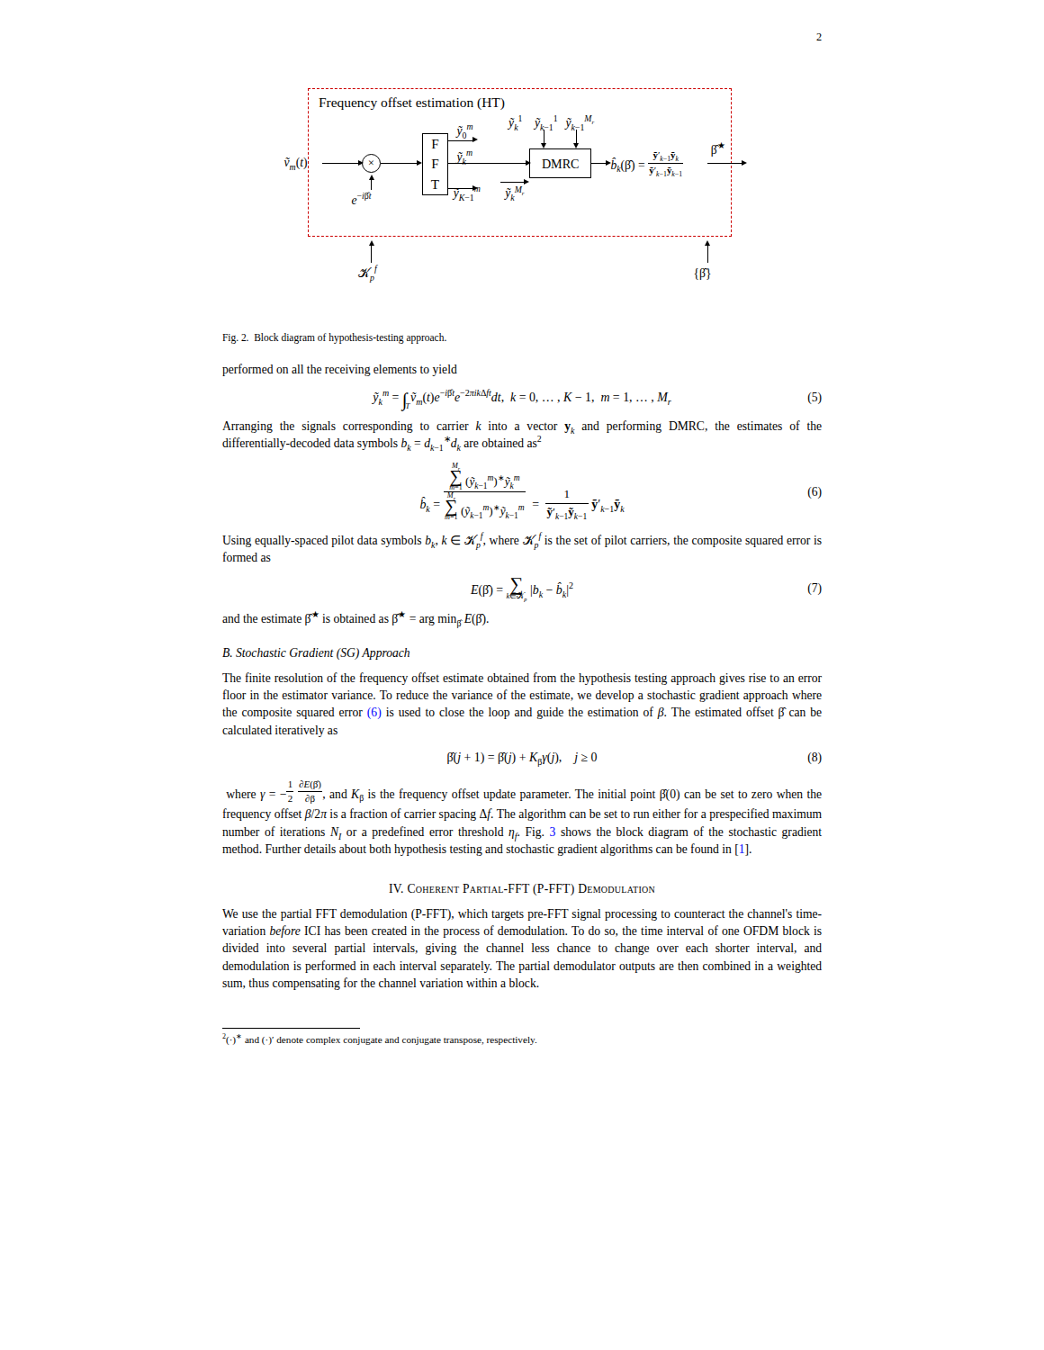2
Frequency offset estimation (HT)
ṽm(t)
×
e−iβ̂t
F
F
T
ỹ0m
ỹkm
ỹK−1m
ỹk1
ỹk−11
ỹk−1Mr
ỹkMr
DMRC
b̂k(β̂) = ỹ′k−1ỹk ỹ′k−1ỹk−1
β̂★
𝒦pf
{β̂}
Fig. 2. Block diagram of hypothesis-testing approach.
performed on all the receiving elements to yield
ỹkm = ∫T ṽm(t)e−iβ̂te−2πik Δftdt, k = 0, … , K − 1, m = 1, … , Mr (5)
Arranging the signals corresponding to carrier k into a vector yk and performing DMRC, the estimates of the differentially-decoded data symbols bk = dk−1∗dk are obtained as2
b̂k = Mr∑m=1 (ỹk−1m)∗ỹkm Mr∑m=1 (ỹk−1m)∗ỹk−1m = 1 ỹ′k−1ỹk−1 ỹ′k−1ỹk (6)
Using equally-spaced pilot data symbols bk, k ∈ 𝒦pf, where 𝒦pf is the set of pilot carriers, the composite squared error is formed as
E(β̂) = ∑k∈𝒦p |bk − b̂k|2 (7)
and the estimate β̂★ is obtained as β̂★ = arg minβ̂ E(β̂).
B. Stochastic Gradient (SG) Approach
The finite resolution of the frequency offset estimate obtained from the hypothesis testing approach gives rise to an error floor in the estimator variance. To reduce the variance of the estimate, we develop a stochastic gradient approach where the composite squared error (6) is used to close the loop and guide the estimation of β. The estimated offset β̂ can be calculated iteratively as
β̂(j + 1) = β̂(j) + Kβγ(j), j ≥ 0 (8)
where γ = −12 ∂E(β̂)∂β, and Kβ is the frequency offset update parameter. The initial point β̂(0) can be set to zero when the frequency offset β/2π is a fraction of carrier spacing Δf. The algorithm can be set to run either for a prespecified maximum number of iterations NI or a predefined error threshold ηf. Fig. 3 shows the block diagram of the stochastic gradient method. Further details about both hypothesis testing and stochastic gradient algorithms can be found in [1].
IV. Coherent Partial-FFT (P-FFT) Demodulation
We use the partial FFT demodulation (P-FFT), which targets pre-FFT signal processing to counteract the channel's time-variation before ICI has been created in the process of demodulation. To do so, the time interval of one OFDM block is divided into several partial intervals, giving the channel less chance to change over each shorter interval, and demodulation is performed in each interval separately. The partial demodulator outputs are then combined in a weighted sum, thus compensating for the channel variation within a block.
2(·)∗ and (·)′ denote complex conjugate and conjugate transpose, respectively.